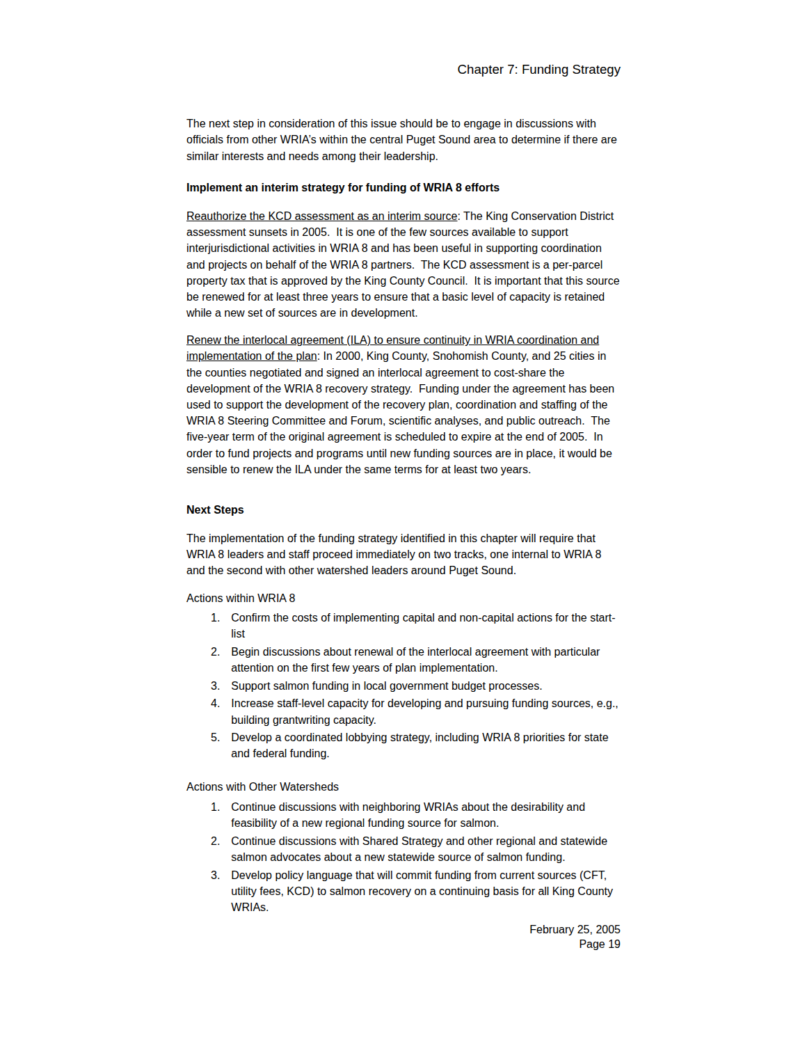Chapter 7: Funding Strategy
The next step in consideration of this issue should be to engage in discussions with officials from other WRIA’s within the central Puget Sound area to determine if there are similar interests and needs among their leadership.
Implement an interim strategy for funding of WRIA 8 efforts
Reauthorize the KCD assessment as an interim source: The King Conservation District assessment sunsets in 2005. It is one of the few sources available to support interjurisdictional activities in WRIA 8 and has been useful in supporting coordination and projects on behalf of the WRIA 8 partners. The KCD assessment is a per-parcel property tax that is approved by the King County Council. It is important that this source be renewed for at least three years to ensure that a basic level of capacity is retained while a new set of sources are in development.
Renew the interlocal agreement (ILA) to ensure continuity in WRIA coordination and implementation of the plan: In 2000, King County, Snohomish County, and 25 cities in the counties negotiated and signed an interlocal agreement to cost-share the development of the WRIA 8 recovery strategy. Funding under the agreement has been used to support the development of the recovery plan, coordination and staffing of the WRIA 8 Steering Committee and Forum, scientific analyses, and public outreach. The five-year term of the original agreement is scheduled to expire at the end of 2005. In order to fund projects and programs until new funding sources are in place, it would be sensible to renew the ILA under the same terms for at least two years.
Next Steps
The implementation of the funding strategy identified in this chapter will require that WRIA 8 leaders and staff proceed immediately on two tracks, one internal to WRIA 8 and the second with other watershed leaders around Puget Sound.
Actions within WRIA 8
Confirm the costs of implementing capital and non-capital actions for the start-list
Begin discussions about renewal of the interlocal agreement with particular attention on the first few years of plan implementation.
Support salmon funding in local government budget processes.
Increase staff-level capacity for developing and pursuing funding sources, e.g., building grantwriting capacity.
Develop a coordinated lobbying strategy, including WRIA 8 priorities for state and federal funding.
Actions with Other Watersheds
Continue discussions with neighboring WRIAs about the desirability and feasibility of a new regional funding source for salmon.
Continue discussions with Shared Strategy and other regional and statewide salmon advocates about a new statewide source of salmon funding.
Develop policy language that will commit funding from current sources (CFT, utility fees, KCD) to salmon recovery on a continuing basis for all King County WRIAs.
February 25, 2005
Page 19